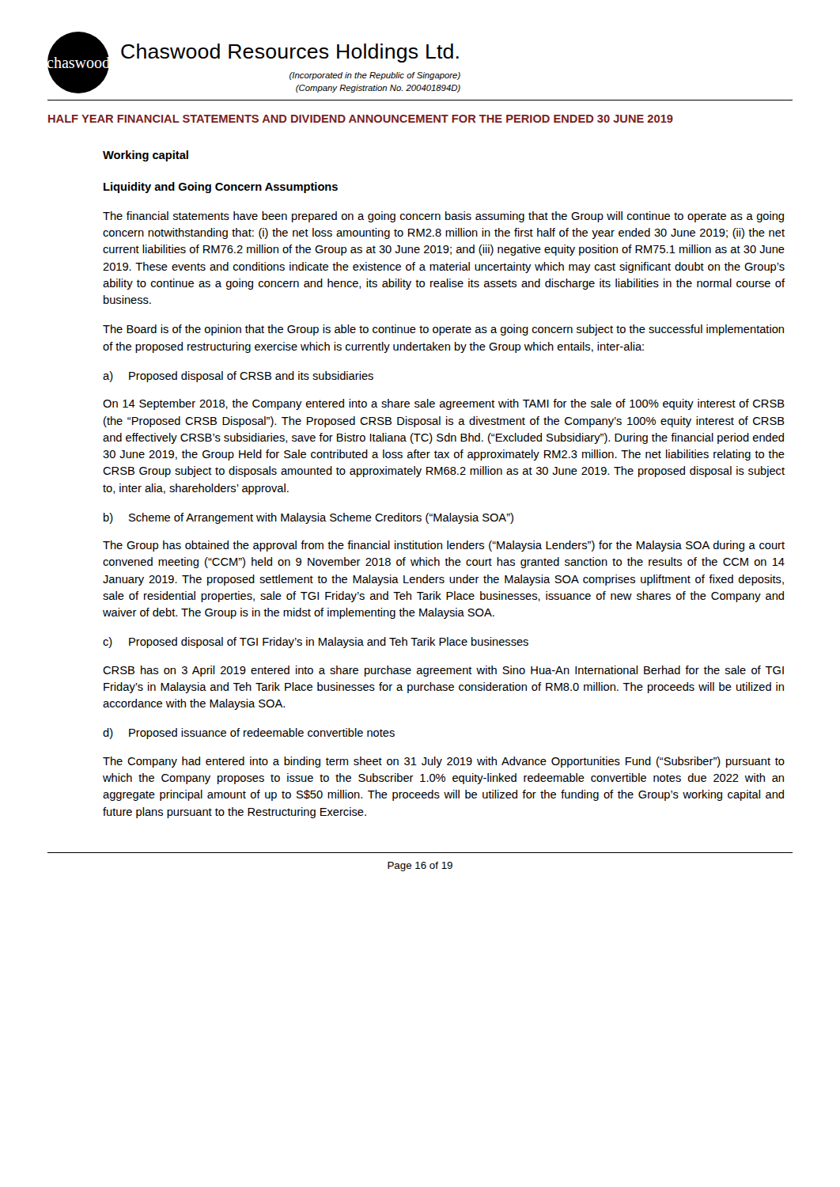chaswood
Chaswood Resources Holdings Ltd.
(Incorporated in the Republic of Singapore)
(Company Registration No. 200401894D)
HALF YEAR FINANCIAL STATEMENTS AND DIVIDEND ANNOUNCEMENT FOR THE PERIOD ENDED 30 JUNE 2019
Working capital
Liquidity and Going Concern Assumptions
The financial statements have been prepared on a going concern basis assuming that the Group will continue to operate as a going concern notwithstanding that: (i) the net loss amounting to RM2.8 million in the first half of the year ended 30 June 2019; (ii) the net current liabilities of RM76.2 million of the Group as at 30 June 2019; and (iii) negative equity position of RM75.1 million as at 30 June 2019. These events and conditions indicate the existence of a material uncertainty which may cast significant doubt on the Group’s ability to continue as a going concern and hence, its ability to realise its assets and discharge its liabilities in the normal course of business.
The Board is of the opinion that the Group is able to continue to operate as a going concern subject to the successful implementation of the proposed restructuring exercise which is currently undertaken by the Group which entails, inter-alia:
a) Proposed disposal of CRSB and its subsidiaries
On 14 September 2018, the Company entered into a share sale agreement with TAMI for the sale of 100% equity interest of CRSB (the “Proposed CRSB Disposal”). The Proposed CRSB Disposal is a divestment of the Company’s 100% equity interest of CRSB and effectively CRSB’s subsidiaries, save for Bistro Italiana (TC) Sdn Bhd. (“Excluded Subsidiary”). During the financial period ended 30 June 2019, the Group Held for Sale contributed a loss after tax of approximately RM2.3 million. The net liabilities relating to the CRSB Group subject to disposals amounted to approximately RM68.2 million as at 30 June 2019. The proposed disposal is subject to, inter alia, shareholders’ approval.
b) Scheme of Arrangement with Malaysia Scheme Creditors (“Malaysia SOA”)
The Group has obtained the approval from the financial institution lenders (“Malaysia Lenders”) for the Malaysia SOA during a court convened meeting (“CCM”) held on 9 November 2018 of which the court has granted sanction to the results of the CCM on 14 January 2019. The proposed settlement to the Malaysia Lenders under the Malaysia SOA comprises upliftment of fixed deposits, sale of residential properties, sale of TGI Friday’s and Teh Tarik Place businesses, issuance of new shares of the Company and waiver of debt. The Group is in the midst of implementing the Malaysia SOA.
c) Proposed disposal of TGI Friday’s in Malaysia and Teh Tarik Place businesses
CRSB has on 3 April 2019 entered into a share purchase agreement with Sino Hua-An International Berhad for the sale of TGI Friday’s in Malaysia and Teh Tarik Place businesses for a purchase consideration of RM8.0 million. The proceeds will be utilized in accordance with the Malaysia SOA.
d) Proposed issuance of redeemable convertible notes
The Company had entered into a binding term sheet on 31 July 2019 with Advance Opportunities Fund (“Subsriber”) pursuant to which the Company proposes to issue to the Subscriber 1.0% equity-linked redeemable convertible notes due 2022 with an aggregate principal amount of up to S$50 million. The proceeds will be utilized for the funding of the Group’s working capital and future plans pursuant to the Restructuring Exercise.
Page 16 of 19